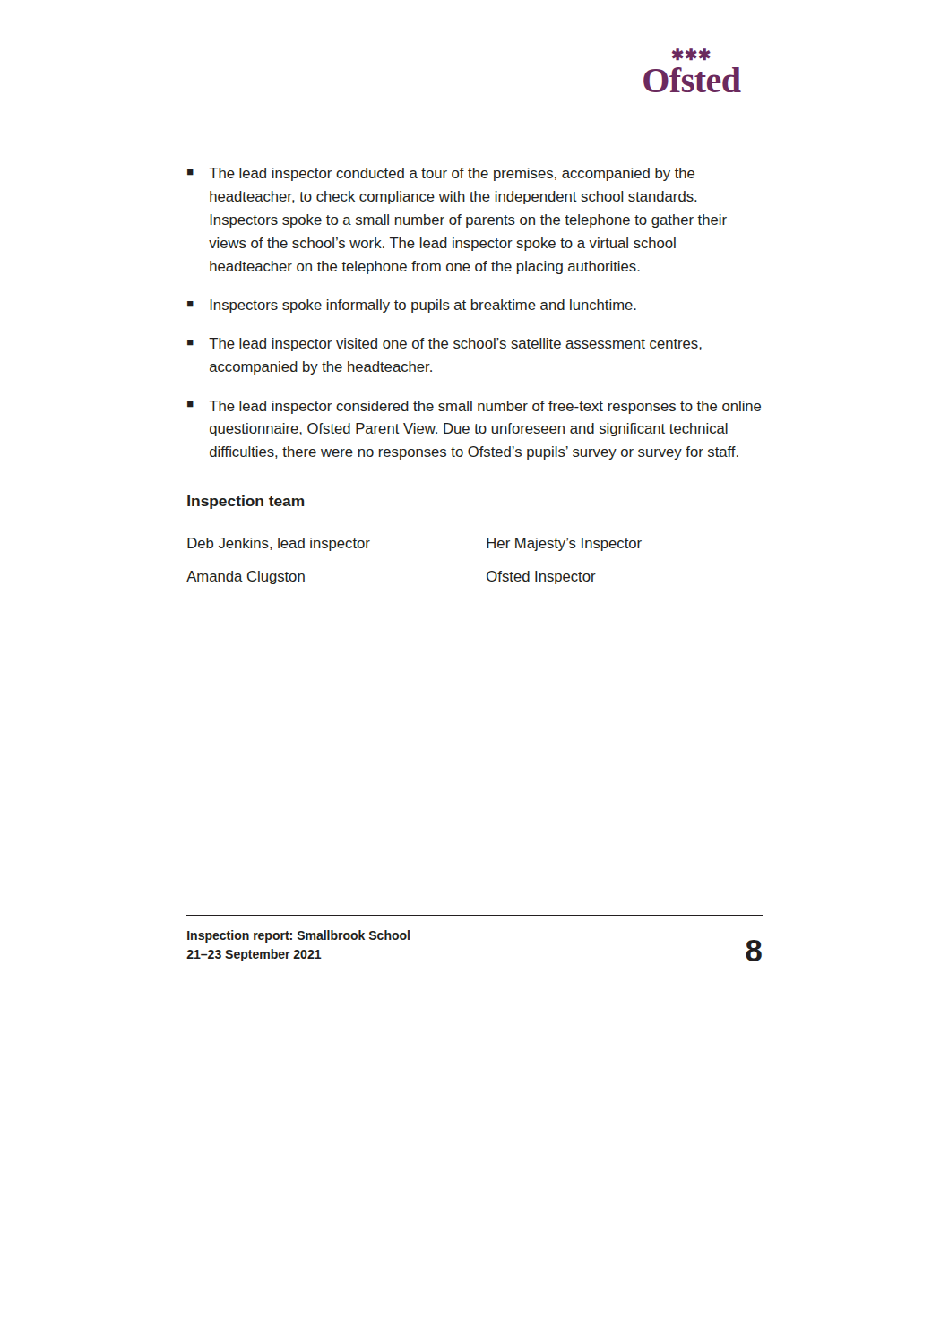✱✱✱
Ofsted
The lead inspector conducted a tour of the premises, accompanied by the headteacher, to check compliance with the independent school standards. Inspectors spoke to a small number of parents on the telephone to gather their views of the school’s work. The lead inspector spoke to a virtual school headteacher on the telephone from one of the placing authorities.
Inspectors spoke informally to pupils at breaktime and lunchtime.
The lead inspector visited one of the school’s satellite assessment centres, accompanied by the headteacher.
The lead inspector considered the small number of free-text responses to the online questionnaire, Ofsted Parent View. Due to unforeseen and significant technical difficulties, there were no responses to Ofsted’s pupils’ survey or survey for staff.
Inspection team
| Deb Jenkins, lead inspector | Her Majesty’s Inspector |
| Amanda Clugston | Ofsted Inspector |
Inspection report: Smallbrook School
21–23 September 2021
8